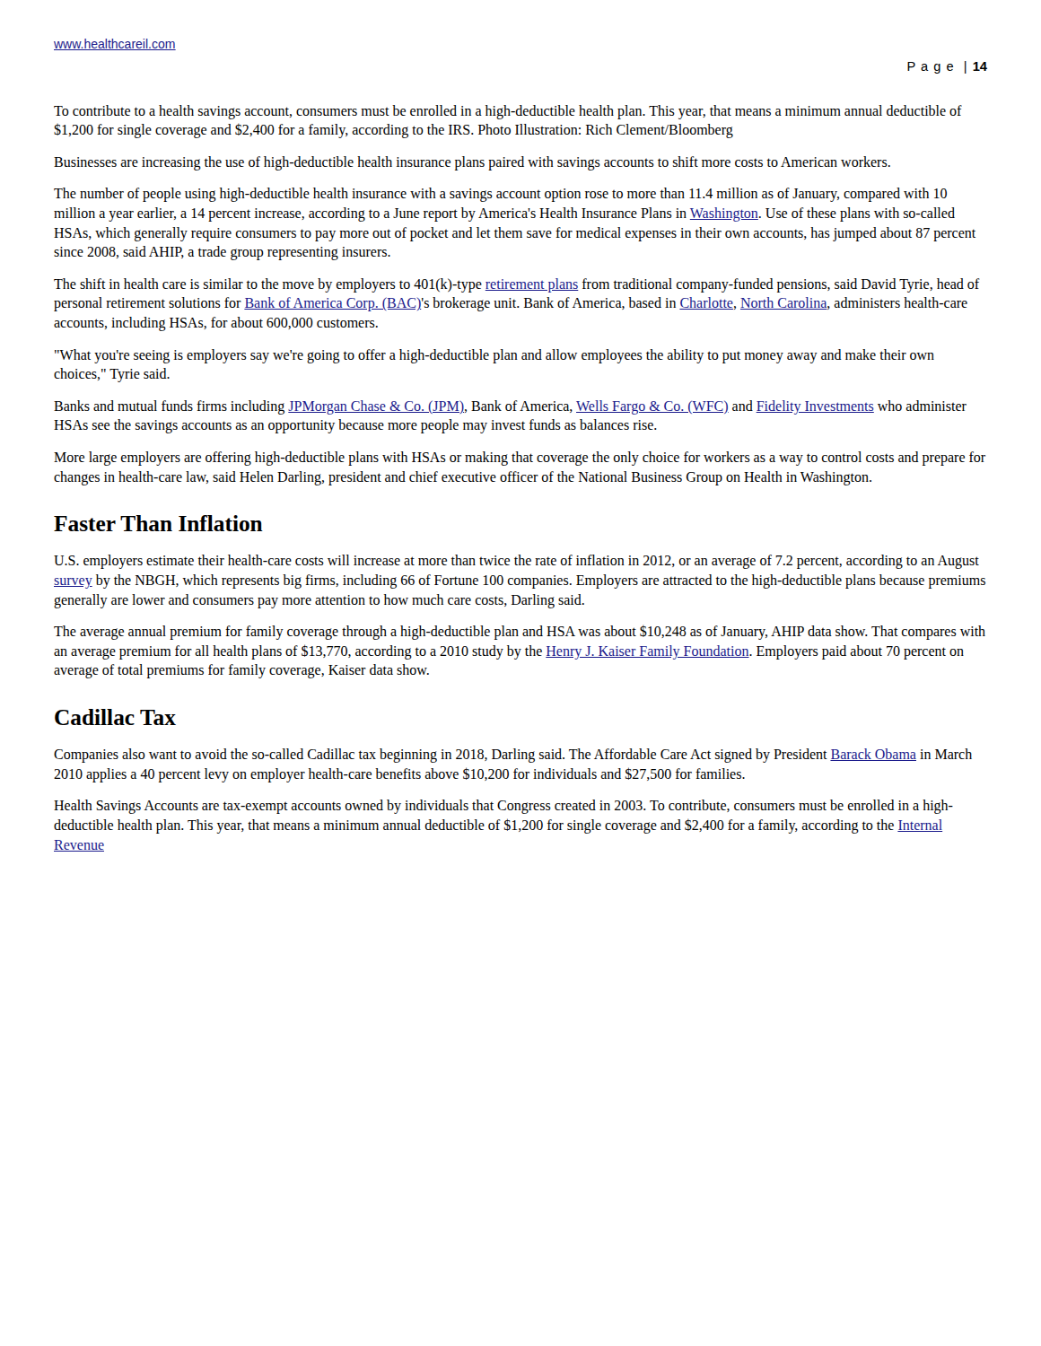www.healthcareil.com
P a g e | 14
To contribute to a health savings account, consumers must be enrolled in a high-deductible health plan. This year, that means a minimum annual deductible of $1,200 for single coverage and $2,400 for a family, according to the IRS. Photo Illustration: Rich Clement/Bloomberg
Businesses are increasing the use of high-deductible health insurance plans paired with savings accounts to shift more costs to American workers.
The number of people using high-deductible health insurance with a savings account option rose to more than 11.4 million as of January, compared with 10 million a year earlier, a 14 percent increase, according to a June report by America's Health Insurance Plans in Washington. Use of these plans with so-called HSAs, which generally require consumers to pay more out of pocket and let them save for medical expenses in their own accounts, has jumped about 87 percent since 2008, said AHIP, a trade group representing insurers.
The shift in health care is similar to the move by employers to 401(k)-type retirement plans from traditional company-funded pensions, said David Tyrie, head of personal retirement solutions for Bank of America Corp. (BAC)'s brokerage unit. Bank of America, based in Charlotte, North Carolina, administers health-care accounts, including HSAs, for about 600,000 customers.
"What you're seeing is employers say we're going to offer a high-deductible plan and allow employees the ability to put money away and make their own choices," Tyrie said.
Banks and mutual funds firms including JPMorgan Chase & Co. (JPM), Bank of America, Wells Fargo & Co. (WFC) and Fidelity Investments who administer HSAs see the savings accounts as an opportunity because more people may invest funds as balances rise.
More large employers are offering high-deductible plans with HSAs or making that coverage the only choice for workers as a way to control costs and prepare for changes in health-care law, said Helen Darling, president and chief executive officer of the National Business Group on Health in Washington.
Faster Than Inflation
U.S. employers estimate their health-care costs will increase at more than twice the rate of inflation in 2012, or an average of 7.2 percent, according to an August survey by the NBGH, which represents big firms, including 66 of Fortune 100 companies. Employers are attracted to the high-deductible plans because premiums generally are lower and consumers pay more attention to how much care costs, Darling said.
The average annual premium for family coverage through a high-deductible plan and HSA was about $10,248 as of January, AHIP data show. That compares with an average premium for all health plans of $13,770, according to a 2010 study by the Henry J. Kaiser Family Foundation. Employers paid about 70 percent on average of total premiums for family coverage, Kaiser data show.
Cadillac Tax
Companies also want to avoid the so-called Cadillac tax beginning in 2018, Darling said. The Affordable Care Act signed by President Barack Obama in March 2010 applies a 40 percent levy on employer health-care benefits above $10,200 for individuals and $27,500 for families.
Health Savings Accounts are tax-exempt accounts owned by individuals that Congress created in 2003. To contribute, consumers must be enrolled in a high-deductible health plan. This year, that means a minimum annual deductible of $1,200 for single coverage and $2,400 for a family, according to the Internal Revenue